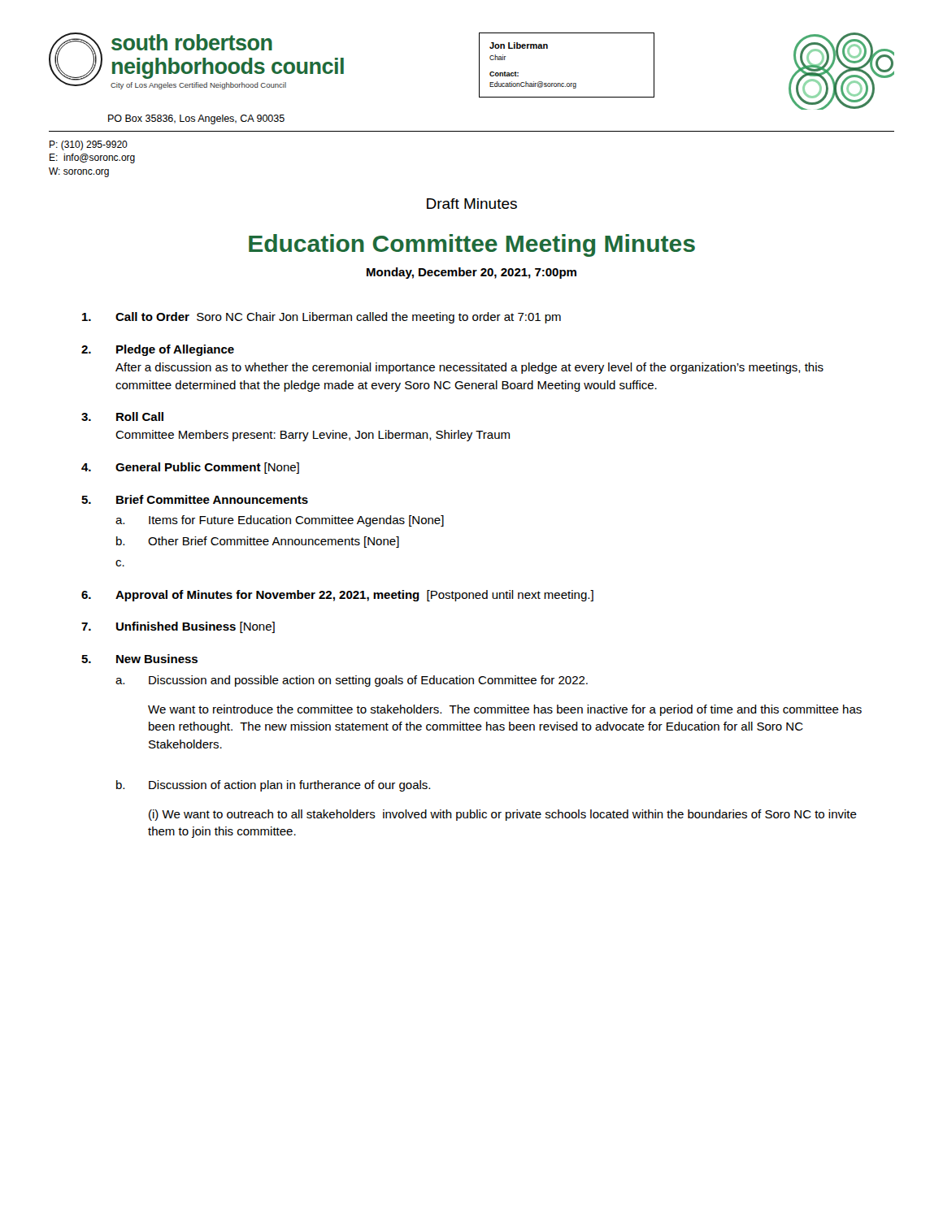south robertson neighborhoods council City of Los Angeles Certified Neighborhood Council
Jon Liberman
Chair
Contact:
EducationChair@soronc.org
PO Box 35836, Los Angeles, CA 90035
P: (310) 295-9920
E: info@soronc.org
W: soronc.org
Draft Minutes
Education Committee Meeting Minutes
Monday, December 20, 2021, 7:00pm
1.
Call to Order Soro NC Chair Jon Liberman called the meeting to order at 7:01 pm
2.
Pledge of Allegiance
After a discussion as to whether the ceremonial importance necessitated a pledge at every level of the organization’s meetings, this committee determined that the pledge made at every Soro NC General Board Meeting would suffice.
3.
Roll Call
Committee Members present: Barry Levine, Jon Liberman, Shirley Traum
4.
General Public Comment [None]
5.
Brief Committee Announcements
a.
Items for Future Education Committee Agendas [None]
b.
Other Brief Committee Announcements [None]
c.
6.
Approval of Minutes for November 22, 2021, meeting [Postponed until next meeting.]
7.
Unfinished Business [None]
5.
New Business
a.
Discussion and possible action on setting goals of Education Committee for 2022.
We want to reintroduce the committee to stakeholders. The committee has been inactive for a period of time and this committee has been rethought. The new mission statement of the committee has been revised to advocate for Education for all Soro NC Stakeholders.
b.
Discussion of action plan in furtherance of our goals.
(i) We want to outreach to all stakeholders involved with public or private schools located within the boundaries of Soro NC to invite them to join this committee.